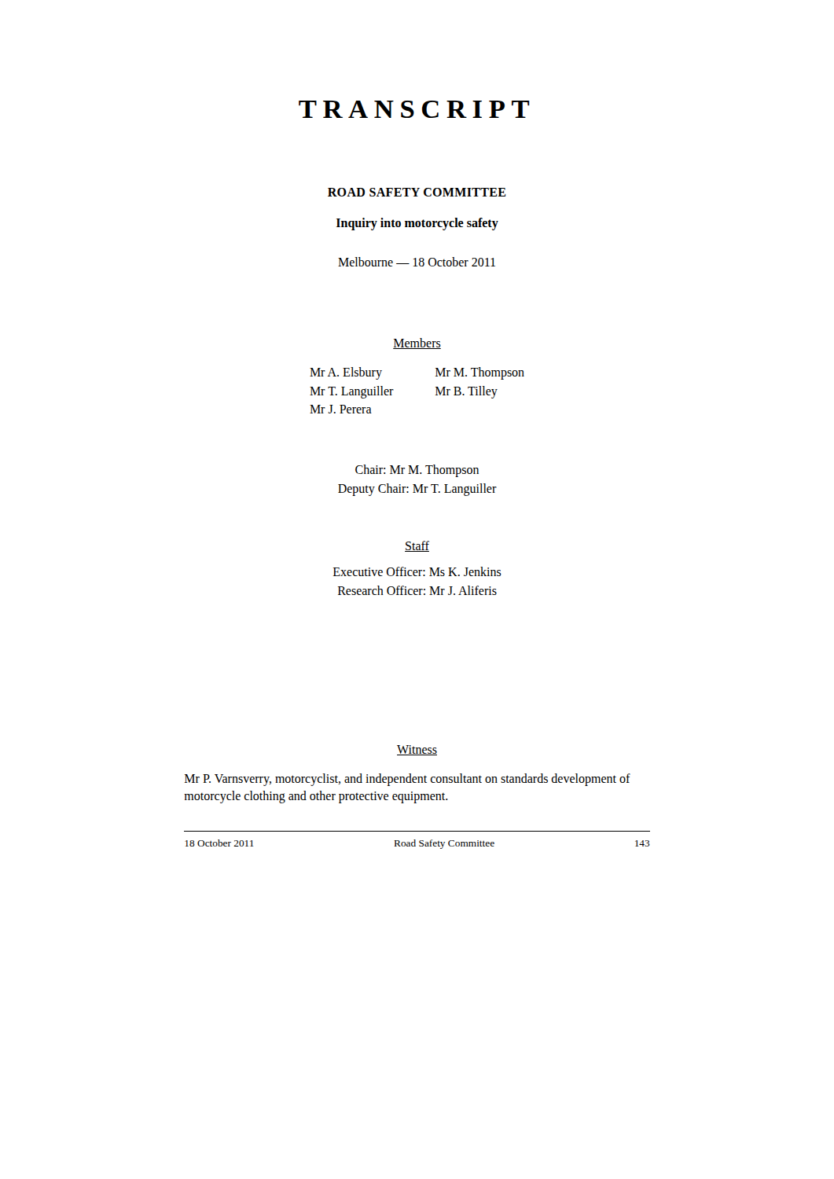TRANSCRIPT
ROAD SAFETY COMMITTEE
Inquiry into motorcycle safety
Melbourne — 18 October 2011
Members
| Mr A. Elsbury | Mr M. Thompson |
| Mr T. Languiller | Mr B. Tilley |
| Mr J. Perera | |
Chair: Mr M. Thompson
Deputy Chair: Mr T. Languiller
Staff
Executive Officer: Ms K. Jenkins
Research Officer: Mr J. Aliferis
Witness
Mr P. Varnsverry, motorcyclist, and independent consultant on standards development of motorcycle clothing and other protective equipment.
18 October 2011 Road Safety Committee 143